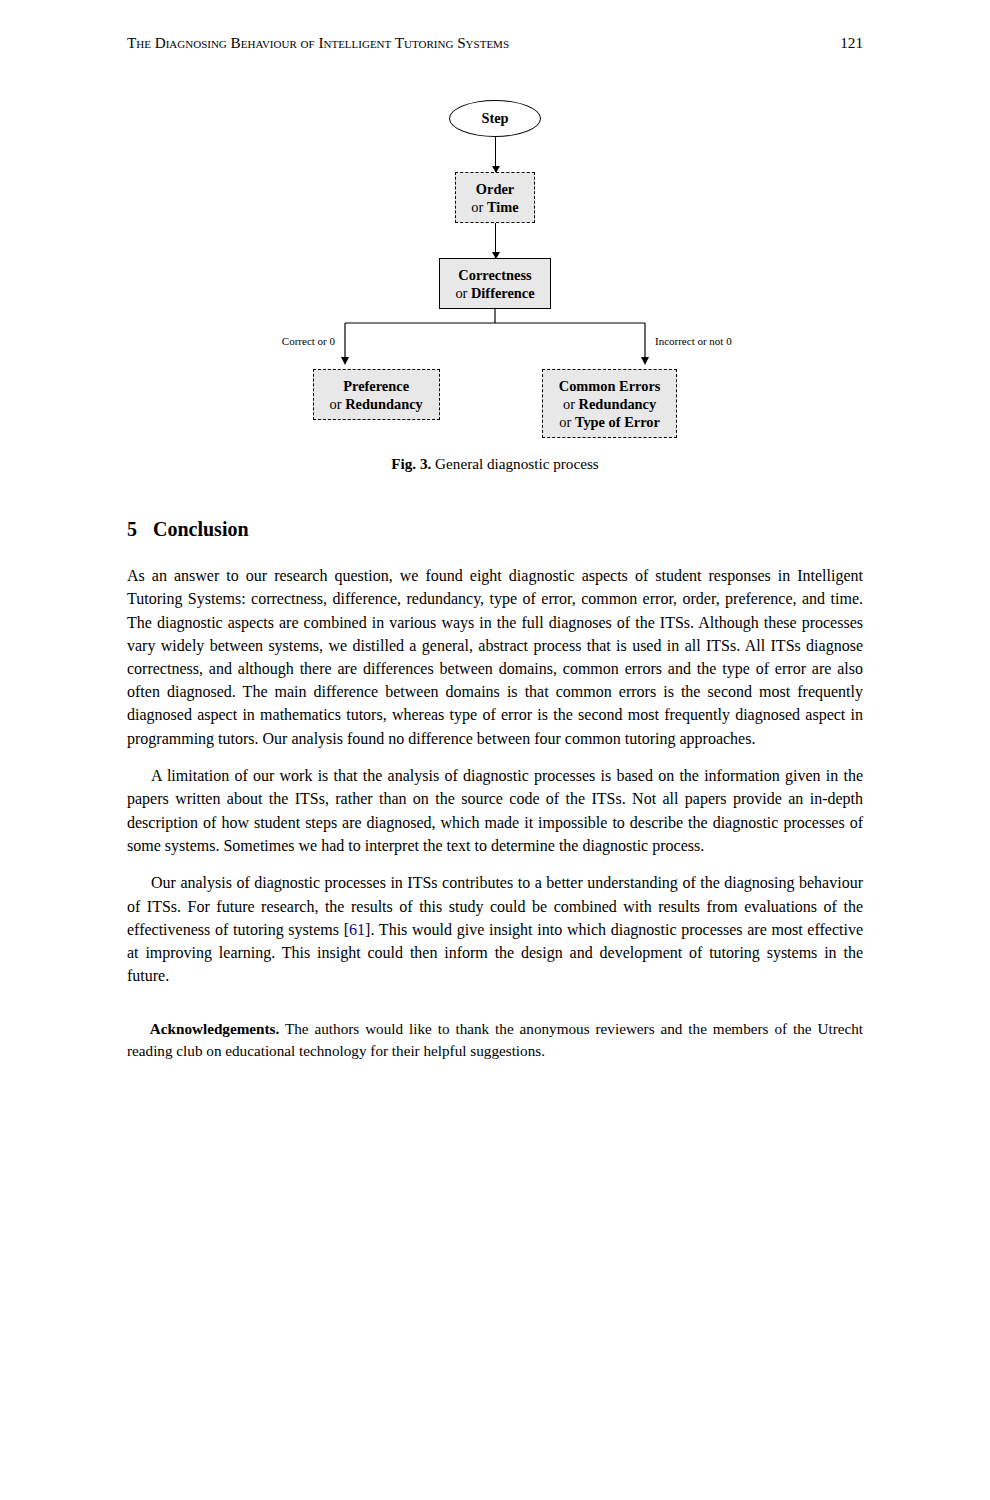The Diagnosing Behaviour of Intelligent Tutoring Systems 121
Step
Order
or Time
Correctness
or Difference
Correct or 0 Incorrect or not 0
| Preference or Redundancy | Common Errors or Redundancy or Type of Error |
Fig. 3. General diagnostic process
5 Conclusion
As an answer to our research question, we found eight diagnostic aspects of student responses in Intelligent Tutoring Systems: correctness, difference, redundancy, type of error, common error, order, preference, and time. The diagnostic aspects are combined in various ways in the full diagnoses of the ITSs. Although these processes vary widely between systems, we distilled a general, abstract process that is used in all ITSs. All ITSs diagnose correctness, and although there are differences between domains, common errors and the type of error are also often diagnosed. The main difference between domains is that common errors is the second most frequently diagnosed aspect in mathematics tutors, whereas type of error is the second most frequently diagnosed aspect in programming tutors. Our analysis found no difference between four common tutoring approaches.
A limitation of our work is that the analysis of diagnostic processes is based on the information given in the papers written about the ITSs, rather than on the source code of the ITSs. Not all papers provide an in-depth description of how student steps are diagnosed, which made it impossible to describe the diagnostic processes of some systems. Sometimes we had to interpret the text to determine the diagnostic process.
Our analysis of diagnostic processes in ITSs contributes to a better understanding of the diagnosing behaviour of ITSs. For future research, the results of this study could be combined with results from evaluations of the effectiveness of tutoring systems [61]. This would give insight into which diagnostic processes are most effective at improving learning. This insight could then inform the design and development of tutoring systems in the future.
Acknowledgements. The authors would like to thank the anonymous reviewers and the members of the Utrecht reading club on educational technology for their helpful suggestions.